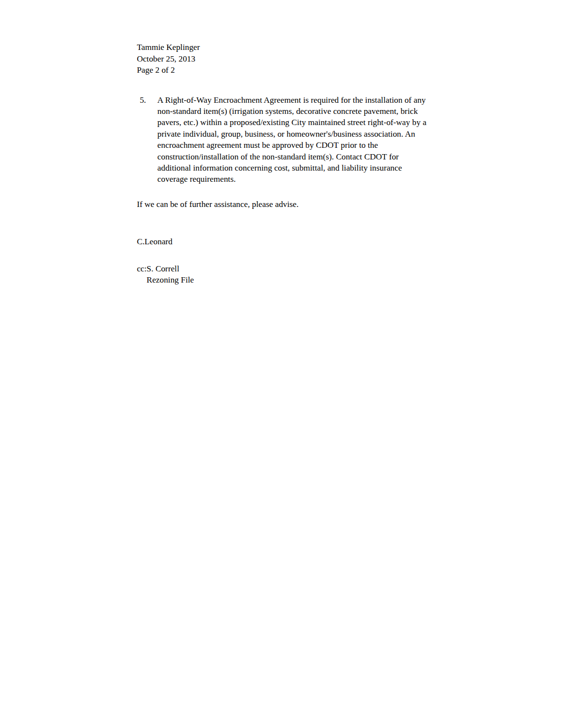Tammie Keplinger
October 25, 2013
Page 2 of 2
5. A Right-of-Way Encroachment Agreement is required for the installation of any non-standard item(s) (irrigation systems, decorative concrete pavement, brick pavers, etc.) within a proposed/existing City maintained street right-of-way by a private individual, group, business, or homeowner's/business association. An encroachment agreement must be approved by CDOT prior to the construction/installation of the non-standard item(s). Contact CDOT for additional information concerning cost, submittal, and liability insurance coverage requirements.
If we can be of further assistance, please advise.
C.Leonard
| cc: | S. Correll |
| | Rezoning File |